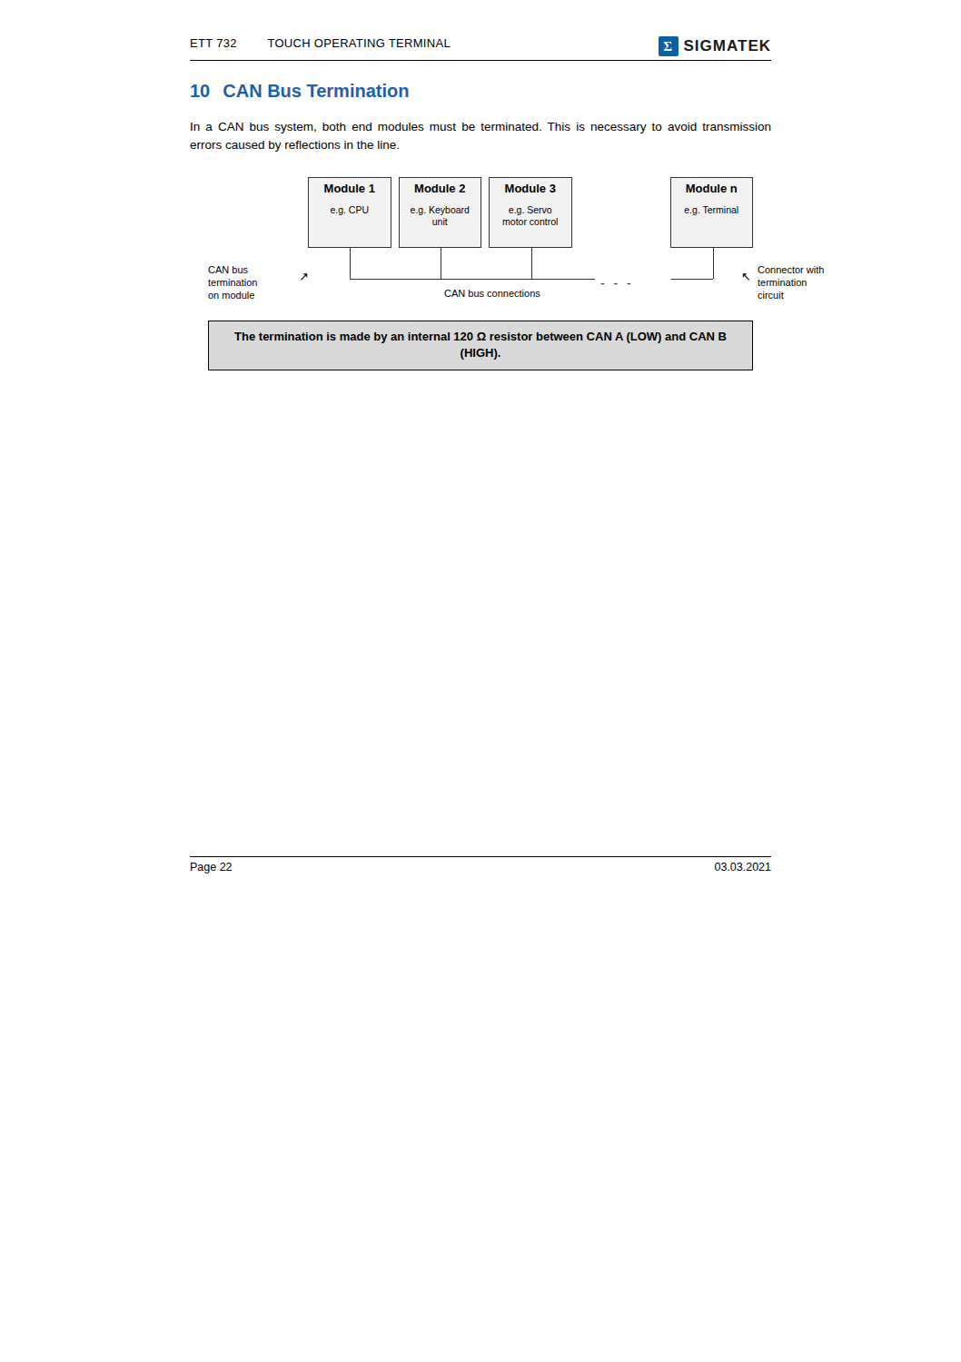ETT 732 TOUCH OPERATING TERMINAL
ΣSIGMATEK
10 CAN Bus Termination
In a CAN bus system, both end modules must be terminated. This is necessary to avoid transmission errors caused by reflections in the line.
Module 1
e.g. CPU
Module 2
e.g. Keyboard
unit
Module 3
e.g. Servo
motor control
Module n
e.g. Terminal
- - -
CAN bus
termination
on module ↗
Connector with
termination
circuit ↖
CAN bus connections
The termination is made by an internal 120 Ω resistor between CAN A (LOW) and CAN B (HIGH).
Page 22
03.03.2021